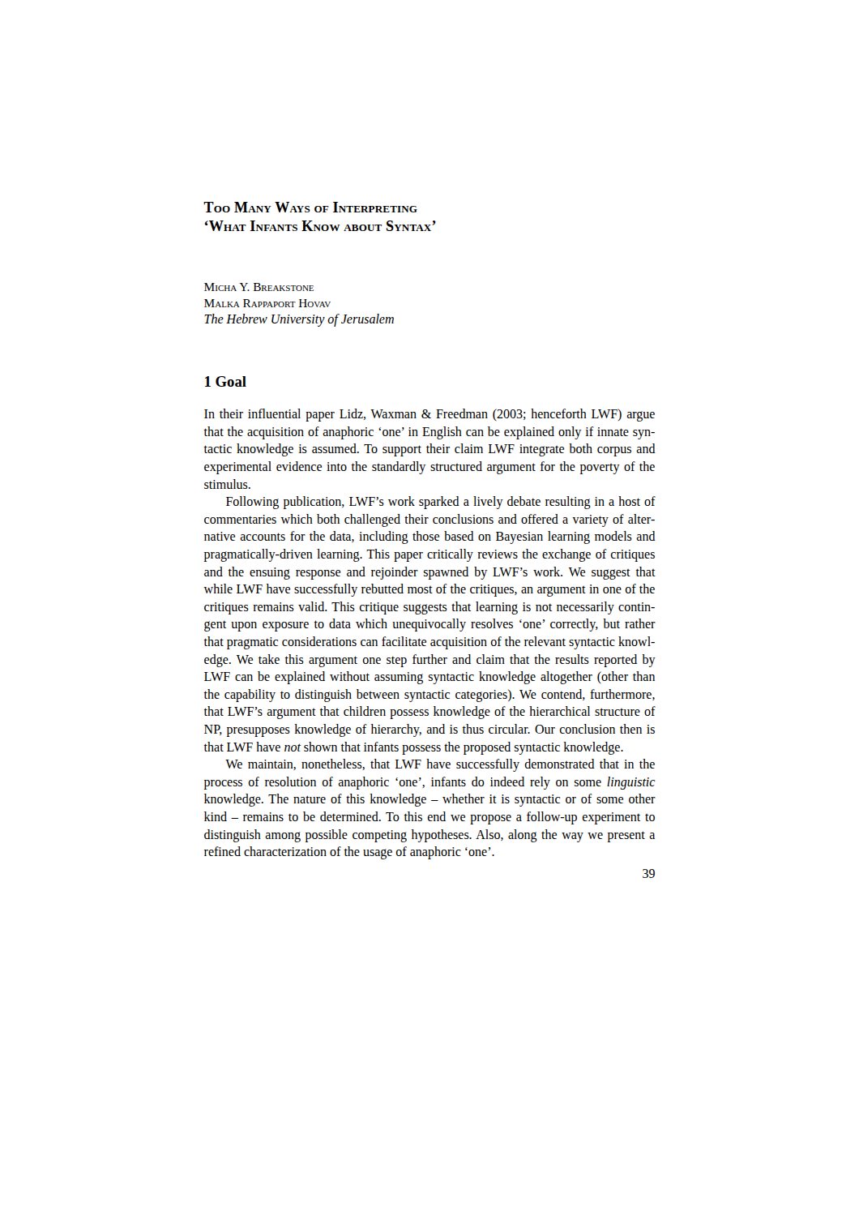Too Many Ways of Interpreting
‘What Infants Know about Syntax’
Micha Y. Breakstone Malka Rappaport Hovav The Hebrew University of Jerusalem
1 Goal
In their influential paper Lidz, Waxman & Freedman (2003; henceforth LWF) argue that the acquisition of anaphoric ‘one’ in English can be explained only if innate syntactic knowledge is assumed. To support their claim LWF integrate both corpus and experimental evidence into the standardly structured argument for the poverty of the stimulus.
Following publication, LWF’s work sparked a lively debate resulting in a host of commentaries which both challenged their conclusions and offered a variety of alternative accounts for the data, including those based on Bayesian learning models and pragmatically-driven learning. This paper critically reviews the exchange of critiques and the ensuing response and rejoinder spawned by LWF’s work. We suggest that while LWF have successfully rebutted most of the critiques, an argument in one of the critiques remains valid. This critique suggests that learning is not necessarily contingent upon exposure to data which unequivocally resolves ‘one’ correctly, but rather that pragmatic considerations can facilitate acquisition of the relevant syntactic knowledge. We take this argument one step further and claim that the results reported by LWF can be explained without assuming syntactic knowledge altogether (other than the capability to distinguish between syntactic categories). We contend, furthermore, that LWF’s argument that children possess knowledge of the hierarchical structure of NP, presupposes knowledge of hierarchy, and is thus circular. Our conclusion then is that LWF have not shown that infants possess the proposed syntactic knowledge.
We maintain, nonetheless, that LWF have successfully demonstrated that in the process of resolution of anaphoric ‘one’, infants do indeed rely on some linguistic knowledge. The nature of this knowledge – whether it is syntactic or of some other kind – remains to be determined. To this end we propose a follow-up experiment to distinguish among possible competing hypotheses. Also, along the way we present a refined characterization of the usage of anaphoric ‘one’.
39